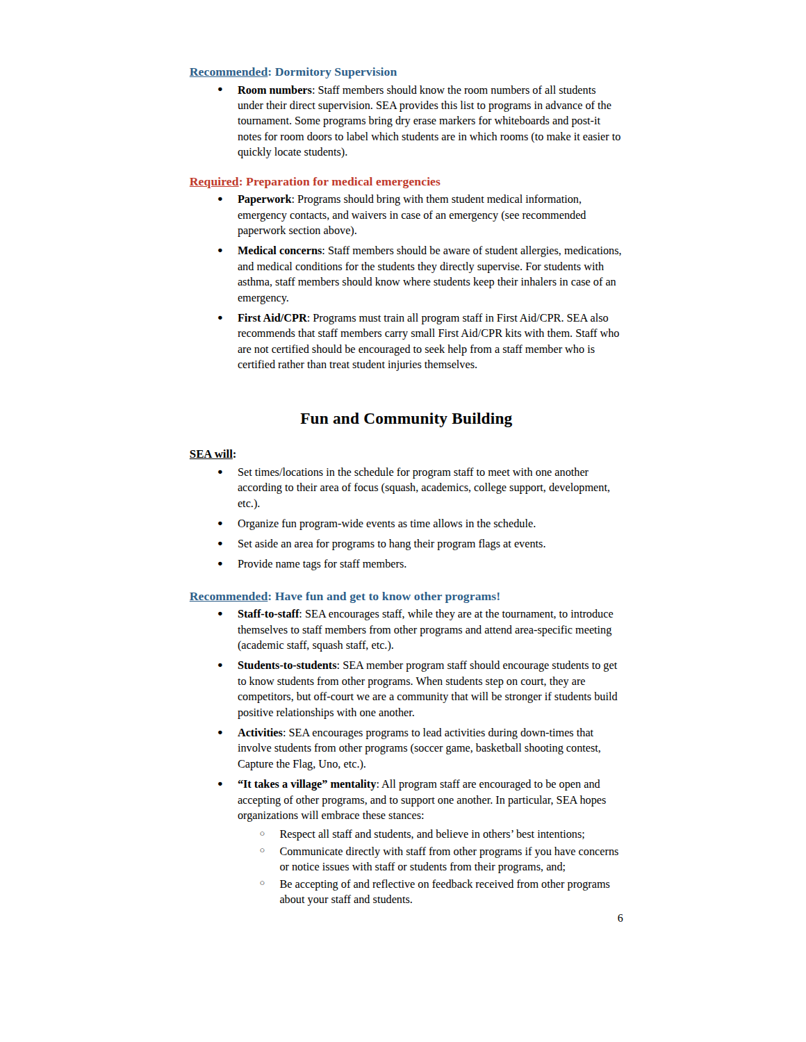Recommended: Dormitory Supervision
Room numbers: Staff members should know the room numbers of all students under their direct supervision. SEA provides this list to programs in advance of the tournament. Some programs bring dry erase markers for whiteboards and post-it notes for room doors to label which students are in which rooms (to make it easier to quickly locate students).
Required: Preparation for medical emergencies
Paperwork: Programs should bring with them student medical information, emergency contacts, and waivers in case of an emergency (see recommended paperwork section above).
Medical concerns: Staff members should be aware of student allergies, medications, and medical conditions for the students they directly supervise. For students with asthma, staff members should know where students keep their inhalers in case of an emergency.
First Aid/CPR: Programs must train all program staff in First Aid/CPR. SEA also recommends that staff members carry small First Aid/CPR kits with them. Staff who are not certified should be encouraged to seek help from a staff member who is certified rather than treat student injuries themselves.
Fun and Community Building
SEA will:
Set times/locations in the schedule for program staff to meet with one another according to their area of focus (squash, academics, college support, development, etc.).
Organize fun program-wide events as time allows in the schedule.
Set aside an area for programs to hang their program flags at events.
Provide name tags for staff members.
Recommended: Have fun and get to know other programs!
Staff-to-staff: SEA encourages staff, while they are at the tournament, to introduce themselves to staff members from other programs and attend area-specific meeting (academic staff, squash staff, etc.).
Students-to-students: SEA member program staff should encourage students to get to know students from other programs. When students step on court, they are competitors, but off-court we are a community that will be stronger if students build positive relationships with one another.
Activities: SEA encourages programs to lead activities during down-times that involve students from other programs (soccer game, basketball shooting contest, Capture the Flag, Uno, etc.).
“It takes a village” mentality: All program staff are encouraged to be open and accepting of other programs, and to support one another. In particular, SEA hopes organizations will embrace these stances:
Respect all staff and students, and believe in others’ best intentions;
Communicate directly with staff from other programs if you have concerns or notice issues with staff or students from their programs, and;
Be accepting of and reflective on feedback received from other programs about your staff and students.
6